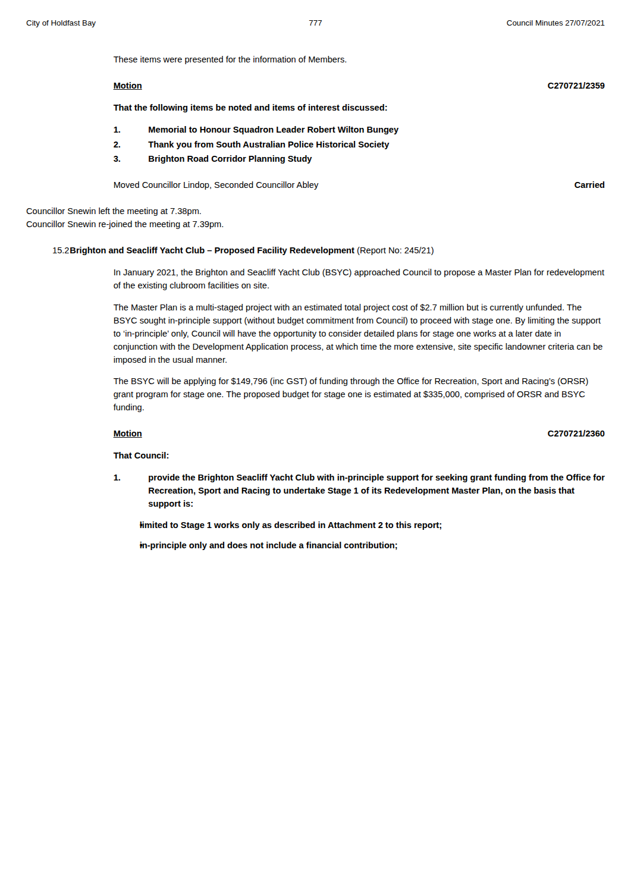City of Holdfast Bay
777
Council Minutes 27/07/2021
These items were presented for the information of Members.
Motion C270721/2359
That the following items be noted and items of interest discussed:
1. Memorial to Honour Squadron Leader Robert Wilton Bungey
2. Thank you from South Australian Police Historical Society
3. Brighton Road Corridor Planning Study
Moved Councillor Lindop, Seconded Councillor Abley Carried
Councillor Snewin left the meeting at 7.38pm.
Councillor Snewin re-joined the meeting at 7.39pm.
15.2
Brighton and Seacliff Yacht Club – Proposed Facility Redevelopment (Report No: 245/21)
In January 2021, the Brighton and Seacliff Yacht Club (BSYC) approached Council to propose a Master Plan for redevelopment of the existing clubroom facilities on site.
The Master Plan is a multi-staged project with an estimated total project cost of $2.7 million but is currently unfunded. The BSYC sought in-principle support (without budget commitment from Council) to proceed with stage one. By limiting the support to ‘in-principle’ only, Council will have the opportunity to consider detailed plans for stage one works at a later date in conjunction with the Development Application process, at which time the more extensive, site specific landowner criteria can be imposed in the usual manner.
The BSYC will be applying for $149,796 (inc GST) of funding through the Office for Recreation, Sport and Racing’s (ORSR) grant program for stage one. The proposed budget for stage one is estimated at $335,000, comprised of ORSR and BSYC funding.
Motion C270721/2360
That Council:
1. provide the Brighton Seacliff Yacht Club with in-principle support for seeking grant funding from the Office for Recreation, Sport and Racing to undertake Stage 1 of its Redevelopment Master Plan, on the basis that support is:
•limited to Stage 1 works only as described in Attachment 2 to this report;
•in-principle only and does not include a financial contribution;